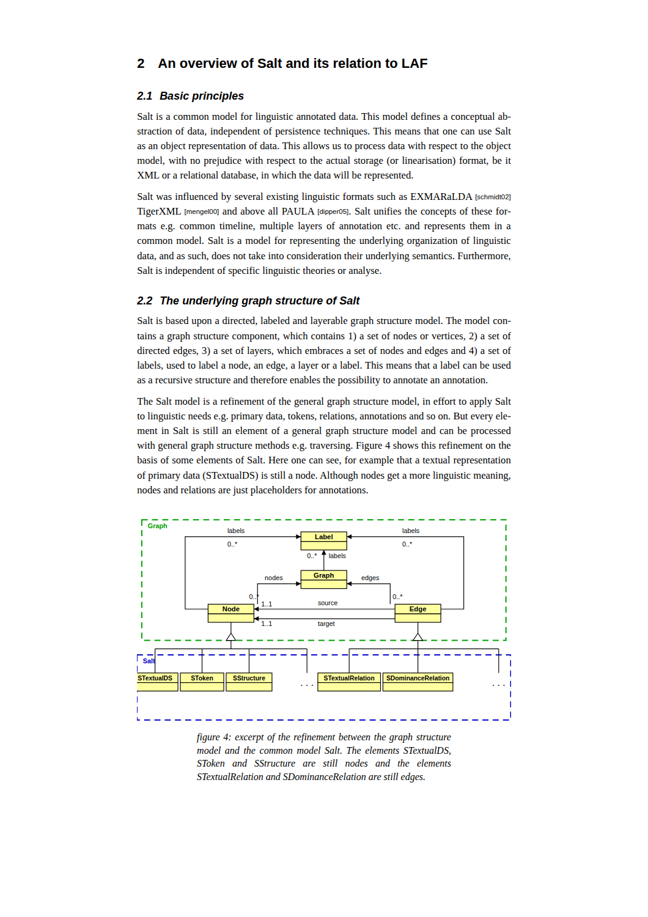2 An overview of Salt and its relation to LAF
2.1 Basic principles
Salt is a common model for linguistic annotated data. This model defines a conceptual abstraction of data, independent of persistence techniques. This means that one can use Salt as an object representation of data. This allows us to process data with respect to the object model, with no prejudice with respect to the actual storage (or linearisation) format, be it XML or a relational database, in which the data will be represented.
Salt was influenced by several existing linguistic formats such as EXMARaLDA [schmidt02] TigerXML [mengel00] and above all PAULA [dipper05]. Salt unifies the concepts of these formats e.g. common timeline, multiple layers of annotation etc. and represents them in a common model. Salt is a model for representing the underlying organization of linguistic data, and as such, does not take into consideration their underlying semantics. Furthermore, Salt is independent of specific linguistic theories or analyse.
2.2 The underlying graph structure of Salt
Salt is based upon a directed, labeled and layerable graph structure model. The model contains a graph structure component, which contains 1) a set of nodes or vertices, 2) a set of directed edges, 3) a set of layers, which embraces a set of nodes and edges and 4) a set of labels, used to label a node, an edge, a layer or a label. This means that a label can be used as a recursive structure and therefore enables the possibility to annotate an annotation.
The Salt model is a refinement of the general graph structure model, in effort to apply Salt to linguistic needs e.g. primary data, tokens, relations, annotations and so on. But every element in Salt is still an element of a general graph structure model and can be processed with general graph structure methods e.g. traversing. Figure 4 shows this refinement on the basis of some elements of Salt. Here one can see, for example that a textual representation of primary data (STextualDS) is still a node. Although nodes get a more linguistic meaning, nodes and relations are just placeholders for annotations.
Graph Salt Label Graph Node Edge labels 0..* labels 0..* labels 0..* nodes 0..* edges 0..* source 1..1 target 1..1 STextualDS SToken SStructure . . . STextualRelation SDominanceRelation . . .
figure 4: excerpt of the refinement between the graph structure model and the common model Salt. The elements STextualDS, SToken and SStructure are still nodes and the elements STextualRelation and SDominanceRelation are still edges.